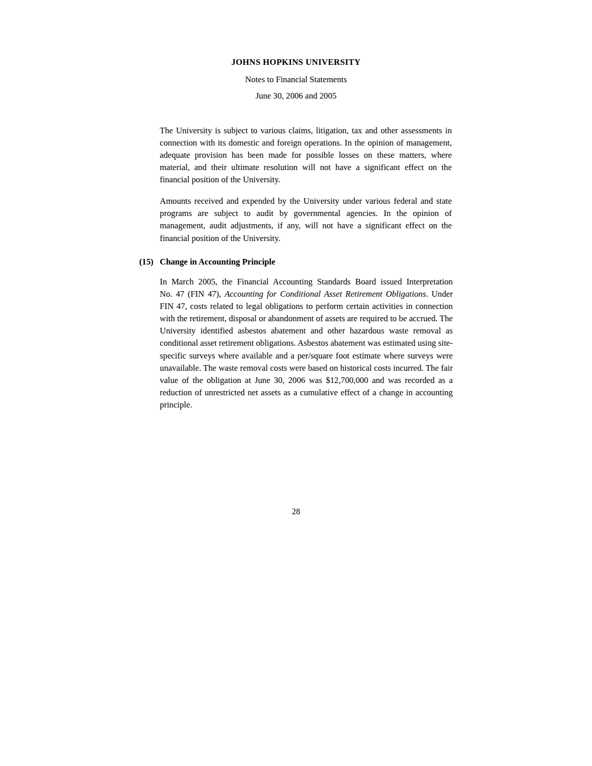JOHNS HOPKINS UNIVERSITY
Notes to Financial Statements
June 30, 2006 and 2005
The University is subject to various claims, litigation, tax and other assessments in connection with its domestic and foreign operations. In the opinion of management, adequate provision has been made for possible losses on these matters, where material, and their ultimate resolution will not have a significant effect on the financial position of the University.
Amounts received and expended by the University under various federal and state programs are subject to audit by governmental agencies. In the opinion of management, audit adjustments, if any, will not have a significant effect on the financial position of the University.
(15) Change in Accounting Principle
In March 2005, the Financial Accounting Standards Board issued Interpretation No. 47 (FIN 47), Accounting for Conditional Asset Retirement Obligations. Under FIN 47, costs related to legal obligations to perform certain activities in connection with the retirement, disposal or abandonment of assets are required to be accrued. The University identified asbestos abatement and other hazardous waste removal as conditional asset retirement obligations. Asbestos abatement was estimated using site-specific surveys where available and a per/square foot estimate where surveys were unavailable. The waste removal costs were based on historical costs incurred. The fair value of the obligation at June 30, 2006 was $12,700,000 and was recorded as a reduction of unrestricted net assets as a cumulative effect of a change in accounting principle.
28